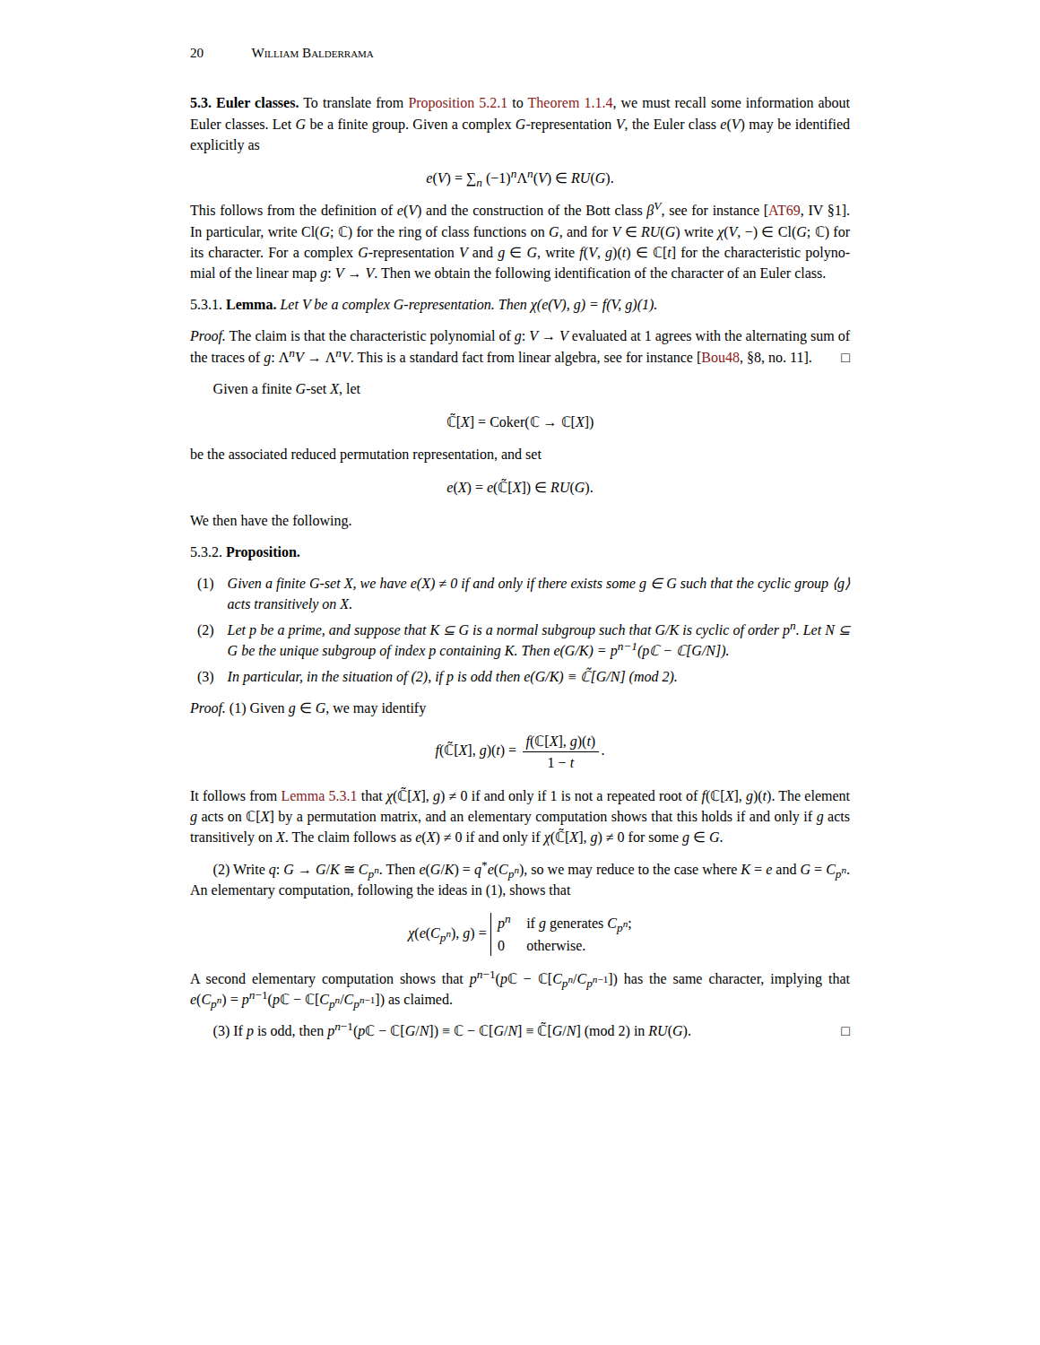20 William Balderrama
5.3. Euler classes. To translate from Proposition 5.2.1 to Theorem 1.1.4, we must recall some information about Euler classes. Let G be a finite group. Given a complex G-representation V, the Euler class e(V) may be identified explicitly as
e(V) = ∑n (−1)nΛn(V) ∈ RU(G).
This follows from the definition of e(V) and the construction of the Bott class βV, see for instance [AT69, IV §1]. In particular, write Cl(G; ℂ) for the ring of class functions on G, and for V ∈ RU(G) write χ(V, −) ∈ Cl(G; ℂ) for its character. For a complex G-representation V and g ∈ G, write f(V, g)(t) ∈ ℂ[t] for the characteristic polynomial of the linear map g: V → V. Then we obtain the following identification of the character of an Euler class.
5.3.1. Lemma. Let V be a complex G-representation. Then χ(e(V), g) = f(V, g)(1).
Proof. The claim is that the characteristic polynomial of g: V → V evaluated at 1 agrees with the alternating sum of the traces of g: ΛnV → ΛnV. This is a standard fact from linear algebra, see for instance [Bou48, §8, no. 11]. □
Given a finite G-set X, let
ℂ̃[X] = Coker(ℂ → ℂ[X])
be the associated reduced permutation representation, and set
e(X) = e(ℂ̃[X]) ∈ RU(G).
We then have the following.
5.3.2. Proposition.
Given a finite G-set X, we have e(X) ≠ 0 if and only if there exists some g ∈ G such that the cyclic group ⟨g⟩ acts transitively on X.
Let p be a prime, and suppose that K ⊆ G is a normal subgroup such that G/K is cyclic of order pn. Let N ⊆ G be the unique subgroup of index p containing K. Then e(G/K) = pn−1(pℂ − ℂ[G/N]).
In particular, in the situation of (2), if p is odd then e(G/K) ≡ ℂ̃[G/N] (mod 2).
Proof. (1) Given g ∈ G, we may identify
f(ℂ̃[X], g)(t) = f(ℂ[X], g)(t) 1 − t.
It follows from Lemma 5.3.1 that χ(ℂ̃[X], g) ≠ 0 if and only if 1 is not a repeated root of f(ℂ[X], g)(t). The element g acts on ℂ[X] by a permutation matrix, and an elementary computation shows that this holds if and only if g acts transitively on X. The claim follows as e(X) ≠ 0 if and only if χ(ℂ̃[X], g) ≠ 0 for some g ∈ G.
(2) Write q: G → G/K ≅ Cpn. Then e(G/K) = q*e(Cpn), so we may reduce to the case where K = e and G = Cpn. An elementary computation, following the ideas in (1), shows that
χ(e(Cpn), g) = pn if g generates Cpn; 0 otherwise.
A second elementary computation shows that pn−1(p ℂ − ℂ[Cpn/Cpn−1]) has the same character, implying that e(Cpn) = pn−1(p ℂ − ℂ[Cpn/Cpn−1]) as claimed.
(3) If p is odd, then pn−1(p ℂ − ℂ[G/N]) ≡ ℂ − ℂ[G/N] ≡ ℂ̃[G/N] (mod 2) in RU(G). □